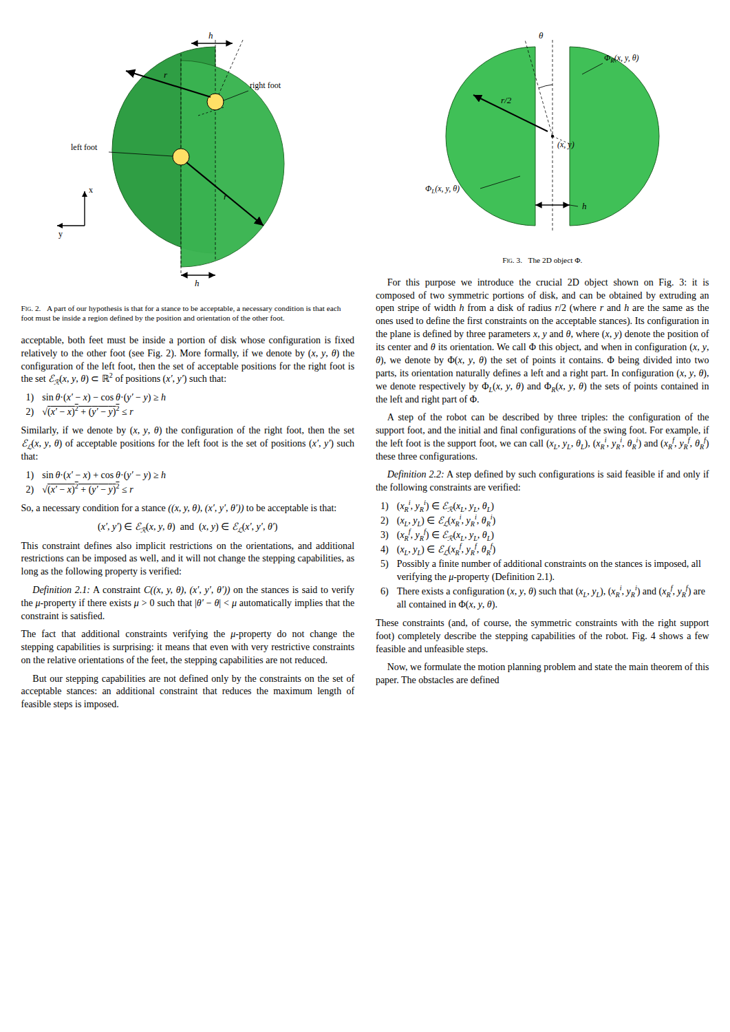h h r r right foot left foot x y
Fig. 2. A part of our hypothesis is that for a stance to be acceptable, a necessary condition is that each foot must be inside a region defined by the position and orientation of the other foot.
acceptable, both feet must be inside a portion of disk whose configuration is fixed relatively to the other foot (see Fig. 2). More formally, if we denote by (x, y, θ) the configuration of the left foot, then the set of acceptable positions for the right foot is the set ℰℛ(x, y, θ) ⊂ ℝ2 of positions (x′, y′) such that:
sin θ·(x′ − x) − cos θ·(y′ − y) ≥ h
√(x′ − x)2 + (y′ − y)2 ≤ r
Similarly, if we denote by (x, y, θ) the configuration of the right foot, then the set ℰℒ(x, y, θ) of acceptable positions for the left foot is the set of positions (x′, y′) such that:
sin θ·(x′ − x) + cos θ·(y′ − y) ≥ h
√(x′ − x)2 + (y′ − y)2 ≤ r
So, a necessary condition for a stance ((x, y, θ), (x′, y′, θ′)) to be acceptable is that:
(x′, y′) ∈ ℰℛ(x, y, θ) and (x, y) ∈ ℰℒ(x′, y′, θ′)
This constraint defines also implicit restrictions on the orientations, and additional restrictions can be imposed as well, and it will not change the stepping capabilities, as long as the following property is verified:
Definition 2.1: A constraint C((x, y, θ), (x′, y′, θ′)) on the stances is said to verify the μ-property if there exists μ > 0 such that |θ′ − θ| < μ automatically implies that the constraint is satisfied.
The fact that additional constraints verifying the μ-property do not change the stepping capabilities is surprising: it means that even with very restrictive constraints on the relative orientations of the feet, the stepping capabilities are not reduced.
But our stepping capabilities are not defined only by the constraints on the set of acceptable stances: an additional constraint that reduces the maximum length of feasible steps is imposed.
(x, y) θ r/2 h ΦR(x, y, θ) ΦL(x, y, θ)
Fig. 3. The 2D object Φ.
For this purpose we introduce the crucial 2D object shown on Fig. 3: it is composed of two symmetric portions of disk, and can be obtained by extruding an open stripe of width h from a disk of radius r/2 (where r and h are the same as the ones used to define the first constraints on the acceptable stances). Its configuration in the plane is defined by three parameters x, y and θ, where (x, y) denote the position of its center and θ its orientation. We call Φ this object, and when in configuration (x, y, θ), we denote by Φ(x, y, θ) the set of points it contains. Φ being divided into two parts, its orientation naturally defines a left and a right part. In configuration (x, y, θ), we denote respectively by ΦL(x, y, θ) and ΦR(x, y, θ) the sets of points contained in the left and right part of Φ.
A step of the robot can be described by three triples: the configuration of the support foot, and the initial and final configurations of the swing foot. For example, if the left foot is the support foot, we can call (xL, yL, θL), (xRi, yRi, θRi) and (xRf, yRf, θRf) these three configurations.
Definition 2.2: A step defined by such configurations is said feasible if and only if the following constraints are verified:
(xRi, yRi) ∈ ℰℛ(xL, yL, θL)
(xL, yL) ∈ ℰℒ(xRi, yRi, θRi)
(xRf, yRf) ∈ ℰℛ(xL, yL, θL)
(xL, yL) ∈ ℰℒ(xRf, yRf, θRf)
Possibly a finite number of additional constraints on the stances is imposed, all verifying the μ-property (Definition 2.1).
There exists a configuration (x, y, θ) such that (xL, yL), (xRi, yRi) and (xRf, yRf) are all contained in Φ(x, y, θ).
These constraints (and, of course, the symmetric constraints with the right support foot) completely describe the stepping capabilities of the robot. Fig. 4 shows a few feasible and unfeasible steps.
Now, we formulate the motion planning problem and state the main theorem of this paper. The obstacles are defined